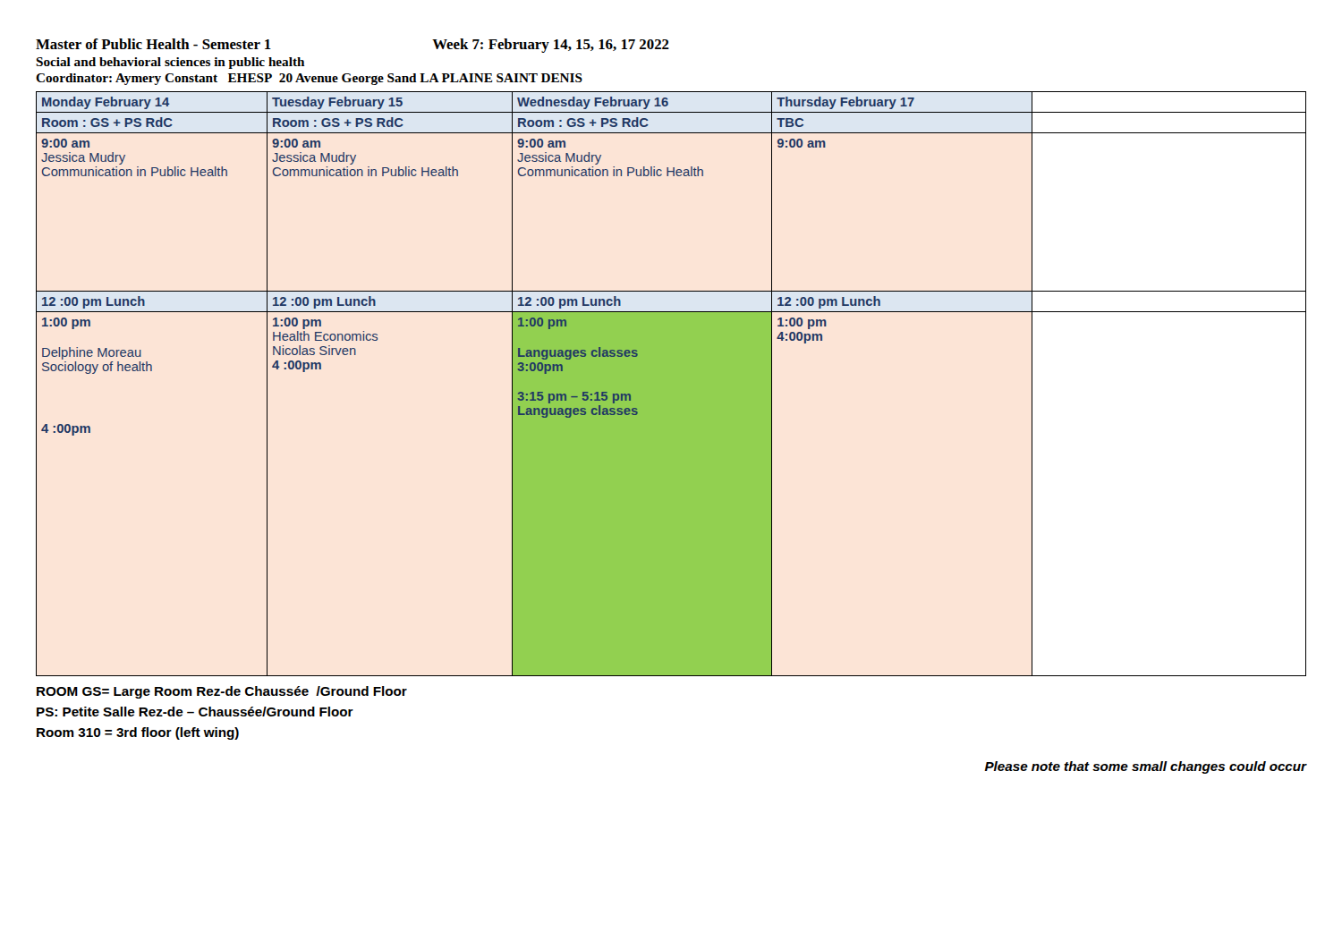Master of Public Health - Semester 1 Week 7: February 14, 15, 16, 17 2022
Social and behavioral sciences in public health
Coordinator: Aymery Constant EHESP 20 Avenue George Sand LA PLAINE SAINT DENIS
| Monday February 14 | Tuesday February 15 | Wednesday February 16 | Thursday February 17 | |
| Room : GS + PS RdC | Room : GS + PS RdC | Room : GS + PS RdC | TBC | |
| 9:00 am Jessica Mudry Communication in Public Health | 9:00 am Jessica Mudry Communication in Public Health | 9:00 am Jessica Mudry Communication in Public Health | 9:00 am | |
| 12 :00 pm Lunch | 12 :00 pm Lunch | 12 :00 pm Lunch | 12 :00 pm Lunch | |
| 1:00 pm Delphine Moreau Sociology of health 4 :00pm | 1:00 pm Health Economics Nicolas Sirven 4 :00pm | 1:00 pm Languages classes 3:00pm 3:15 pm – 5:15 pm Languages classes | 1:00 pm 4:00pm | |
ROOM GS= Large Room Rez-de Chaussée /Ground Floor
PS: Petite Salle Rez-de – Chaussée/Ground Floor
Room 310 = 3rd floor (left wing)
Please note that some small changes could occur